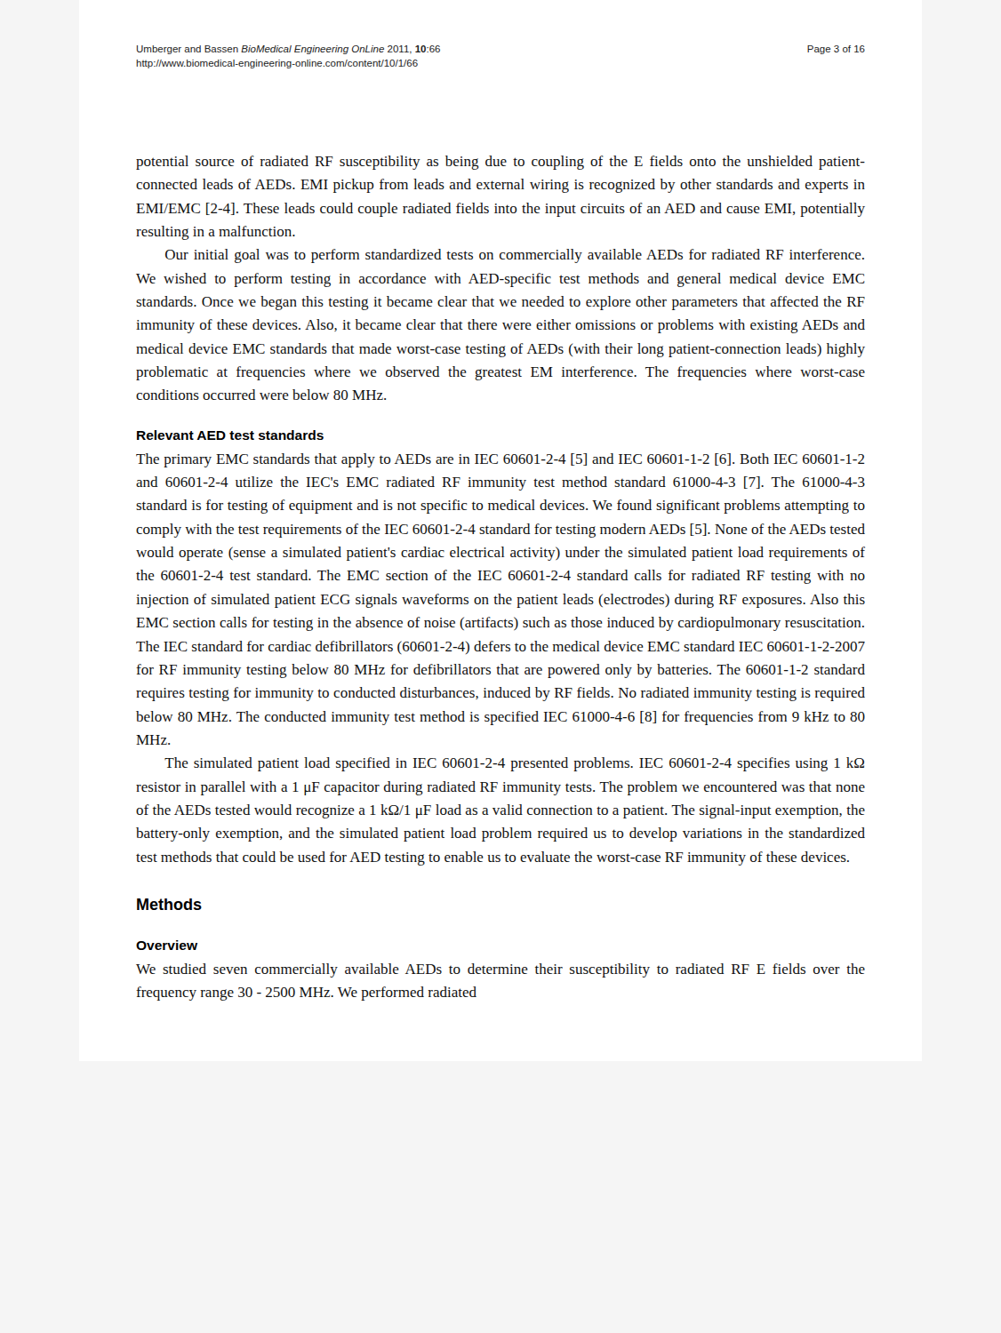Umberger and Bassen BioMedical Engineering OnLine 2011, 10:66
http://www.biomedical-engineering-online.com/content/10/1/66
Page 3 of 16
potential source of radiated RF susceptibility as being due to coupling of the E fields onto the unshielded patient-connected leads of AEDs. EMI pickup from leads and external wiring is recognized by other standards and experts in EMI/EMC [2-4]. These leads could couple radiated fields into the input circuits of an AED and cause EMI, potentially resulting in a malfunction.
Our initial goal was to perform standardized tests on commercially available AEDs for radiated RF interference. We wished to perform testing in accordance with AED-specific test methods and general medical device EMC standards. Once we began this testing it became clear that we needed to explore other parameters that affected the RF immunity of these devices. Also, it became clear that there were either omissions or problems with existing AEDs and medical device EMC standards that made worst-case testing of AEDs (with their long patient-connection leads) highly problematic at frequencies where we observed the greatest EM interference. The frequencies where worst-case conditions occurred were below 80 MHz.
Relevant AED test standards
The primary EMC standards that apply to AEDs are in IEC 60601-2-4 [5] and IEC 60601-1-2 [6]. Both IEC 60601-1-2 and 60601-2-4 utilize the IEC's EMC radiated RF immunity test method standard 61000-4-3 [7]. The 61000-4-3 standard is for testing of equipment and is not specific to medical devices. We found significant problems attempting to comply with the test requirements of the IEC 60601-2-4 standard for testing modern AEDs [5]. None of the AEDs tested would operate (sense a simulated patient's cardiac electrical activity) under the simulated patient load requirements of the 60601-2-4 test standard. The EMC section of the IEC 60601-2-4 standard calls for radiated RF testing with no injection of simulated patient ECG signals waveforms on the patient leads (electrodes) during RF exposures. Also this EMC section calls for testing in the absence of noise (artifacts) such as those induced by cardiopulmonary resuscitation. The IEC standard for cardiac defibrillators (60601-2-4) defers to the medical device EMC standard IEC 60601-1-2-2007 for RF immunity testing below 80 MHz for defibrillators that are powered only by batteries. The 60601-1-2 standard requires testing for immunity to conducted disturbances, induced by RF fields. No radiated immunity testing is required below 80 MHz. The conducted immunity test method is specified IEC 61000-4-6 [8] for frequencies from 9 kHz to 80 MHz.
The simulated patient load specified in IEC 60601-2-4 presented problems. IEC 60601-2-4 specifies using 1 kΩ resistor in parallel with a 1 μF capacitor during radiated RF immunity tests. The problem we encountered was that none of the AEDs tested would recognize a 1 kΩ/1 μF load as a valid connection to a patient. The signal-input exemption, the battery-only exemption, and the simulated patient load problem required us to develop variations in the standardized test methods that could be used for AED testing to enable us to evaluate the worst-case RF immunity of these devices.
Methods
Overview
We studied seven commercially available AEDs to determine their susceptibility to radiated RF E fields over the frequency range 30 - 2500 MHz. We performed radiated